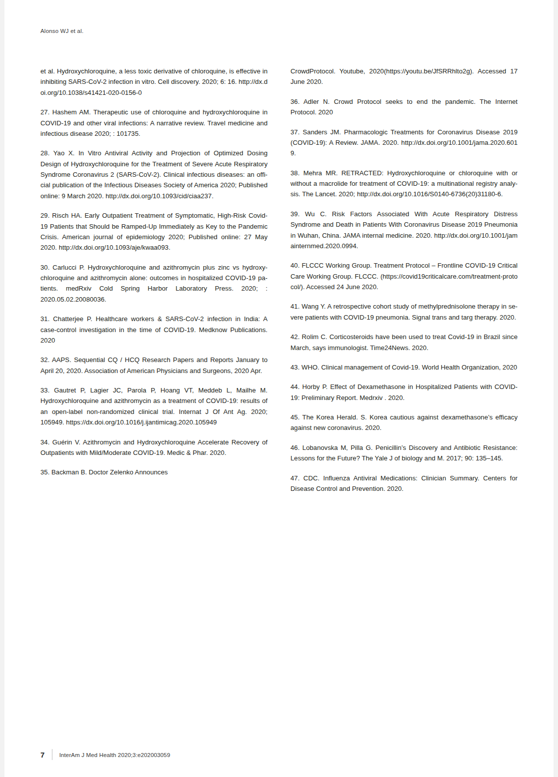Alonso WJ et al.
et al. Hydroxychloroquine, a less toxic derivative of chloroquine, is effective in inhibiting SARS-CoV-2 infection in vitro. Cell discovery. 2020; 6: 16. http://dx.doi.org/10.1038/s41421-020-0156-0
27. Hashem AM. Therapeutic use of chloroquine and hydroxychloroquine in COVID-19 and other viral infections: A narrative review. Travel medicine and infectious disease 2020; : 101735.
28. Yao X. In Vitro Antiviral Activity and Projection of Optimized Dosing Design of Hydroxychloroquine for the Treatment of Severe Acute Respiratory Syndrome Coronavirus 2 (SARS-CoV-2). Clinical infectious diseases: an official publication of the Infectious Diseases Society of America 2020; Published online: 9 March 2020. http://dx.doi.org/10.1093/cid/ciaa237.
29. Risch HA. Early Outpatient Treatment of Symptomatic, High-Risk Covid-19 Patients that Should be Ramped-Up Immediately as Key to the Pandemic Crisis. American journal of epidemiology 2020; Published online: 27 May 2020. http://dx.doi.org/10.1093/aje/kwaa093.
30. Carlucci P. Hydroxychloroquine and azithromycin plus zinc vs hydroxychloroquine and azithromycin alone: outcomes in hospitalized COVID-19 patients. medRxiv Cold Spring Harbor Laboratory Press. 2020; : 2020.05.02.20080036.
31. Chatterjee P. Healthcare workers & SARS-CoV-2 infection in India: A case-control investigation in the time of COVID-19. Medknow Publications. 2020
32. AAPS. Sequential CQ / HCQ Research Papers and Reports January to April 20, 2020. Association of American Physicians and Surgeons, 2020 Apr.
33. Gautret P, Lagier JC, Parola P, Hoang VT, Meddeb L, Mailhe M. Hydroxychloroquine and azithromycin as a treatment of COVID-19: results of an open-label non-randomized clinical trial. Internat J Of Ant Ag. 2020; 105949. https://dx.doi.org/10.1016/j.ijantimicag.2020.105949
34. Guérin V. Azithromycin and Hydroxychloroquine Accelerate Recovery of Outpatients with Mild/Moderate COVID-19. Medic & Phar. 2020.
35. Backman B. Doctor Zelenko Announces
CrowdProtocol. Youtube, 2020(https://youtu.be/JfSRRhlto2g). Accessed 17 June 2020.
36. Adler N. Crowd Protocol seeks to end the pandemic. The Internet Protocol. 2020
37. Sanders JM. Pharmacologic Treatments for Coronavirus Disease 2019 (COVID-19): A Review. JAMA. 2020. http://dx.doi.org/10.1001/jama.2020.6019.
38. Mehra MR. RETRACTED: Hydroxychloroquine or chloroquine with or without a macrolide for treatment of COVID-19: a multinational registry analysis. The Lancet. 2020; http://dx.doi.org/10.1016/S0140-6736(20)31180-6.
39. Wu C. Risk Factors Associated With Acute Respiratory Distress Syndrome and Death in Patients With Coronavirus Disease 2019 Pneumonia in Wuhan, China. JAMA internal medicine. 2020. http://dx.doi.org/10.1001/jamainternmed.2020.0994.
40. FLCCC Working Group. Treatment Protocol – Frontline COVID-19 Critical Care Working Group. FLCCC. (https://covid19criticalcare.com/treatment-protocol/). Accessed 24 June 2020.
41. Wang Y. A retrospective cohort study of methylprednisolone therapy in severe patients with COVID-19 pneumonia. Signal trans and targ therapy. 2020.
42. Rolim C. Corticosteroids have been used to treat Covid-19 in Brazil since March, says immunologist. Time24News. 2020.
43. WHO. Clinical management of Covid-19. World Health Organization, 2020
44. Horby P. Effect of Dexamethasone in Hospitalized Patients with COVID-19: Preliminary Report. Medrxiv . 2020.
45. The Korea Herald. S. Korea cautious against dexamethasone’s efficacy against new coronavirus. 2020.
46. Lobanovska M, Pilla G. Penicillin’s Discovery and Antibiotic Resistance: Lessons for the Future? The Yale J of biology and M. 2017; 90: 135–145.
47. CDC. Influenza Antiviral Medications: Clinician Summary. Centers for Disease Control and Prevention. 2020.
7 InterAm J Med Health 2020;3:e202003059